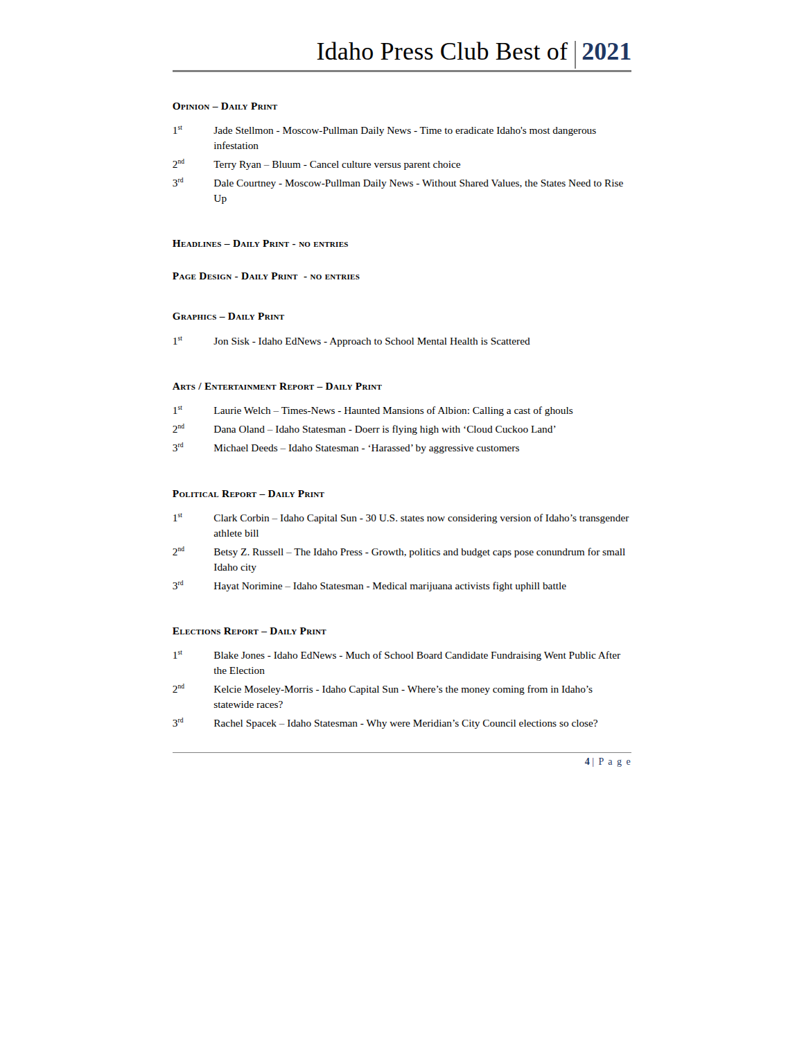Idaho Press Club Best of 2021
Opinion – Daily Print
| 1 st | Jade Stellmon - Moscow-Pullman Daily News - Time to eradicate Idaho's most dangerous infestation |
| 2 nd | Terry Ryan – Bluum - Cancel culture versus parent choice |
| 3 rd | Dale Courtney - Moscow-Pullman Daily News - Without Shared Values, the States Need to Rise Up |
Headlines – Daily Print - no entries
Page Design - Daily Print - no entries
Graphics – Daily Print
| 1 st | Jon Sisk - Idaho EdNews - Approach to School Mental Health is Scattered |
Arts / Entertainment Report – Daily Print
| 1 st | Laurie Welch – Times-News - Haunted Mansions of Albion: Calling a cast of ghouls |
| 2 nd | Dana Oland – Idaho Statesman - Doerr is flying high with ‘Cloud Cuckoo Land’ |
| 3 rd | Michael Deeds – Idaho Statesman - ‘Harassed’ by aggressive customers |
Political Report – Daily Print
| 1 st | Clark Corbin – Idaho Capital Sun - 30 U.S. states now considering version of Idaho’s transgender athlete bill |
| 2 nd | Betsy Z. Russell – The Idaho Press - Growth, politics and budget caps pose conundrum for small Idaho city |
| 3 rd | Hayat Norimine – Idaho Statesman - Medical marijuana activists fight uphill battle |
Elections Report – Daily Print
| 1 st | Blake Jones - Idaho EdNews - Much of School Board Candidate Fundraising Went Public After the Election |
| 2 nd | Kelcie Moseley-Morris - Idaho Capital Sun - Where’s the money coming from in Idaho’s statewide races? |
| 3 rd | Rachel Spacek – Idaho Statesman - Why were Meridian’s City Council elections so close? |
4 | P a g e